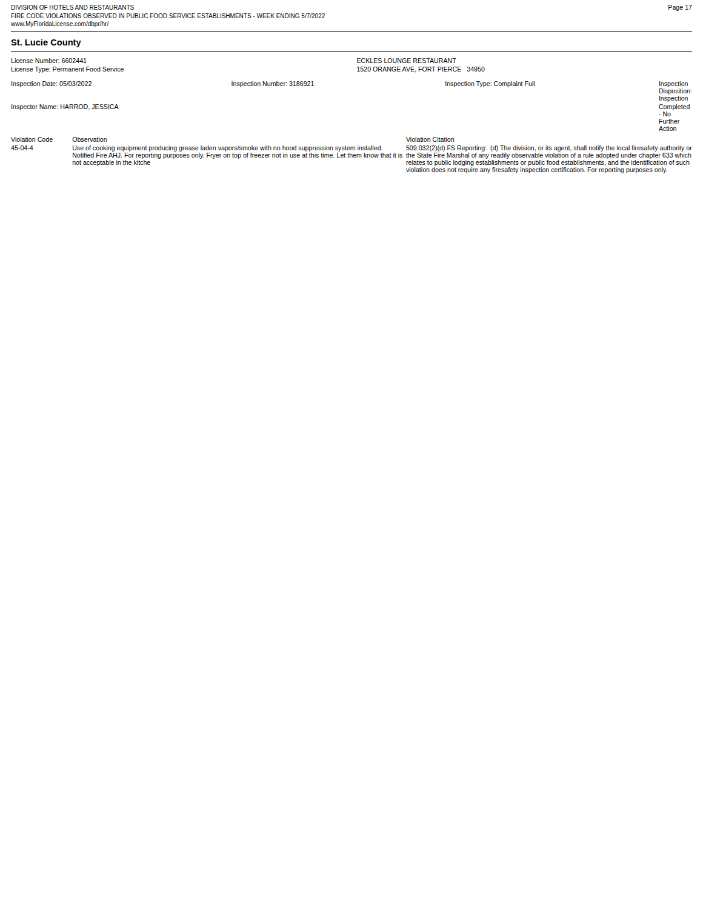Page 17
DIVISION OF HOTELS AND RESTAURANTS
FIRE CODE VIOLATIONS OBSERVED IN PUBLIC FOOD SERVICE ESTABLISHMENTS - WEEK ENDING 5/7/2022
www.MyFloridaLicense.com/dbpr/hr/
St. Lucie County
| License Number: 6602441 | ECKLES LOUNGE RESTAURANT |
| License Type: Permanent Food Service | 1520 ORANGE AVE, FORT PIERCE 34950 |
| Inspection Date: 05/03/2022 | Inspection Number: 3186921 | Inspection Type: Complaint Full | Inspection Disposition: Inspection |
| Inspector Name: HARROD, JESSICA | | | Completed - No Further Action |
| Violation Code | Observation | Violation Citation |
| 45-04-4 | Use of cooking equipment producing grease laden vapors/smoke with no hood suppression system installed. Notified Fire AHJ. For reporting purposes only. Fryer on top of freezer not in use at this time. Let them know that it is not acceptable in the kitche | 509.032(2)(d) FS Reporting: (d) The division, or its agent, shall notify the local firesafety authority or the State Fire Marshal of any readily observable violation of a rule adopted under chapter 633 which relates to public lodging establishments or public food establishments, and the identification of such violation does not require any firesafety inspection certification. For reporting purposes only. |